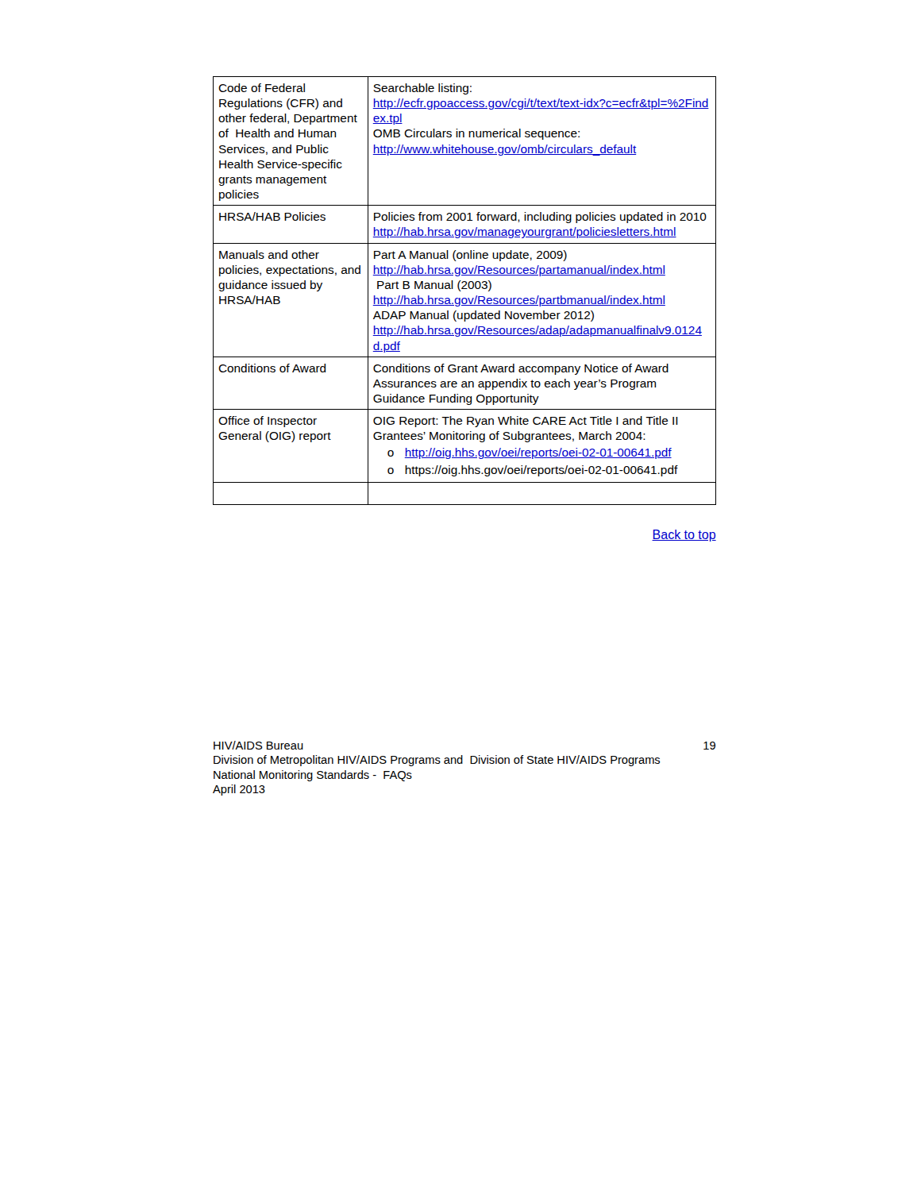| Code of Federal Regulations (CFR) and other federal, Department of Health and Human Services, and Public Health Service-specific grants management policies | Searchable listing: http://ecfr.gpoaccess.gov/cgi/t/text/text-idx?c=ecfr&tpl=%2Findex.tpl OMB Circulars in numerical sequence: http://www.whitehouse.gov/omb/circulars_default |
| HRSA/HAB Policies | Policies from 2001 forward, including policies updated in 2010 http://hab.hrsa.gov/manageyourgrant/policiesletters.html |
| Manuals and other policies, expectations, and guidance issued by HRSA/HAB | Part A Manual (online update, 2009) http://hab.hrsa.gov/Resources/partamanual/index.html Part B Manual (2003) http://hab.hrsa.gov/Resources/partbmanual/index.html ADAP Manual (updated November 2012) http://hab.hrsa.gov/Resources/adap/adapmanualfinalv9.0124d.pdf |
| Conditions of Award | Conditions of Grant Award accompany Notice of Award Assurances are an appendix to each year’s Program Guidance Funding Opportunity |
| Office of Inspector General (OIG) report | OIG Report: The Ryan White CARE Act Title I and Title II Grantees’ Monitoring of Subgrantees, March 2004: http://oig.hhs.gov/oei/reports/oei-02-01-00641.pdf https://oig.hhs.gov/oei/reports/oei-02-01-00641.pdf |
Back to top
19 HIV/AIDS Bureau
Division of Metropolitan HIV/AIDS Programs and Division of State HIV/AIDS Programs
National Monitoring Standards - FAQs
April 2013